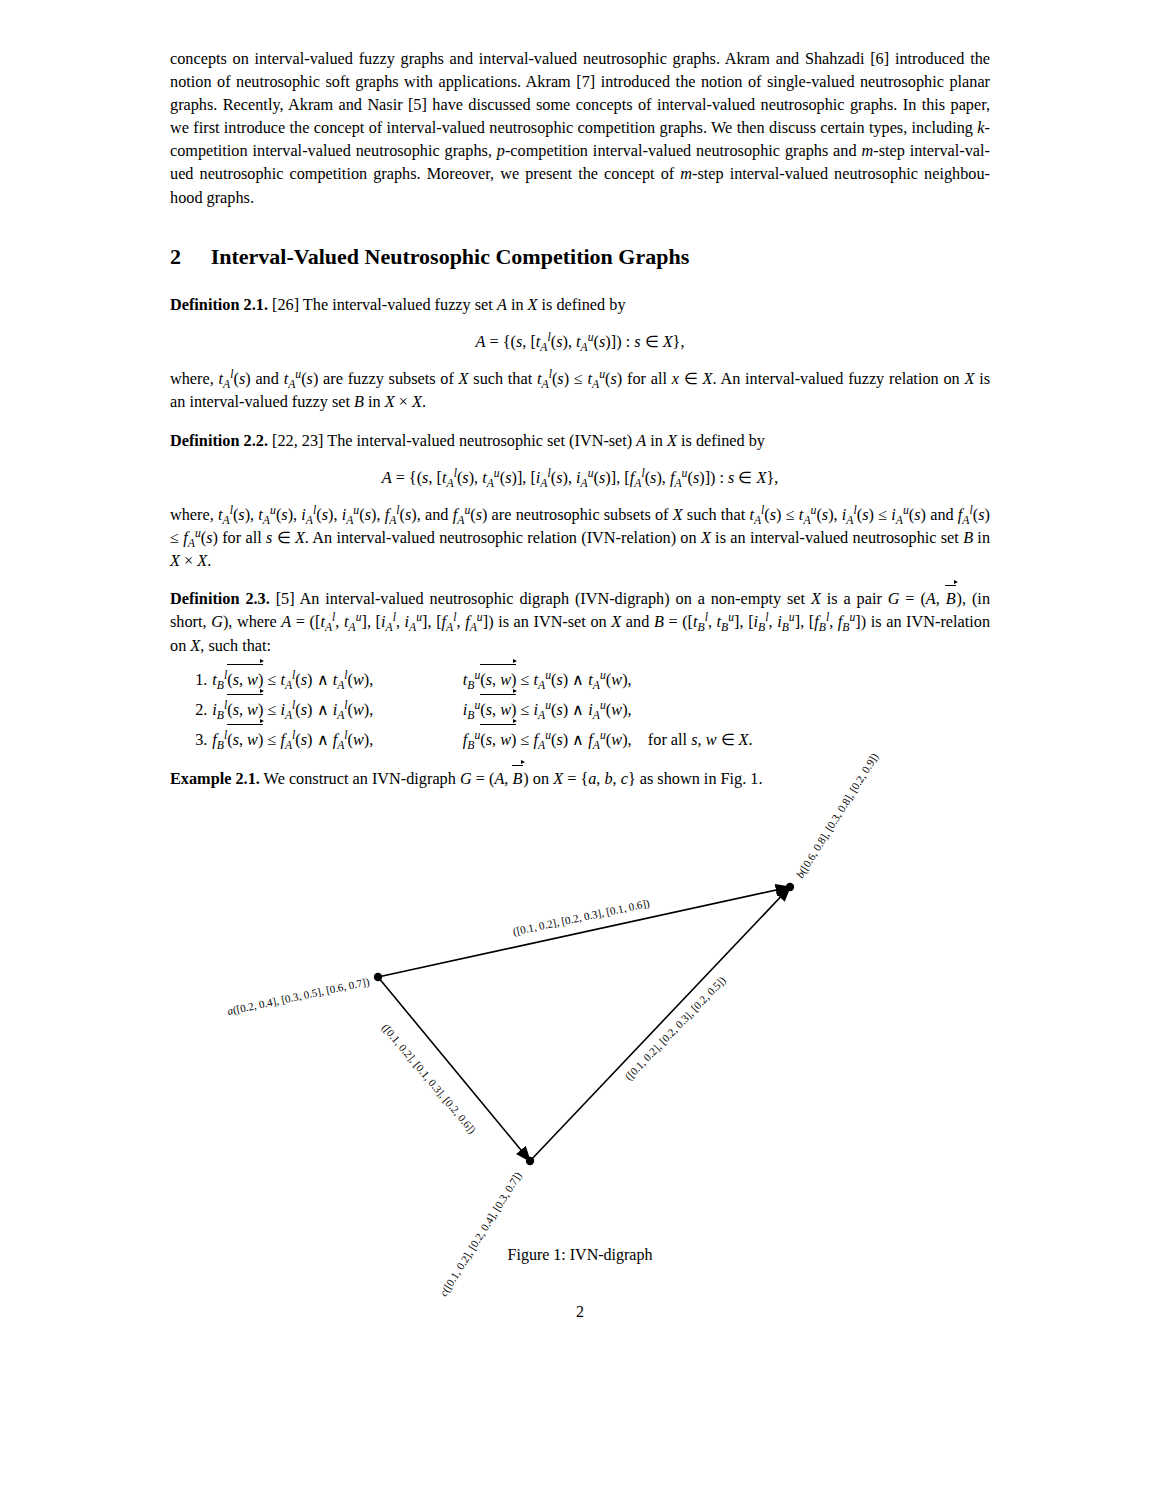concepts on interval-valued fuzzy graphs and interval-valued neutrosophic graphs. Akram and Shahzadi [6] introduced the notion of neutrosophic soft graphs with applications. Akram [7] introduced the notion of single-valued neutrosophic planar graphs. Recently, Akram and Nasir [5] have discussed some concepts of interval-valued neutrosophic graphs. In this paper, we first introduce the concept of interval-valued neutrosophic competition graphs. We then discuss certain types, including k-competition interval-valued neutrosophic graphs, p-competition interval-valued neutrosophic graphs and m-step interval-valued neutrosophic competition graphs. Moreover, we present the concept of m-step interval-valued neutrosophic neighbouhood graphs.
2 Interval-Valued Neutrosophic Competition Graphs
Definition 2.1. [26] The interval-valued fuzzy set A in X is defined by
A = {(s, [tAl(s), tAu(s)]) : s ∈ X},
where, tAl(s) and tAu(s) are fuzzy subsets of X such that tAl(s) ≤ tAu(s) for all x ∈ X. An interval-valued fuzzy relation on X is an interval-valued fuzzy set B in X × X.
Definition 2.2. [22, 23] The interval-valued neutrosophic set (IVN-set) A in X is defined by
A = {(s, [tAl(s), tAu(s)], [iAl(s), iAu(s)], [fAl(s), fAu(s)]) : s ∈ X},
where, tAl(s), tAu(s), iAl(s), iAu(s), fAl(s), and fAu(s) are neutrosophic subsets of X such that tAl(s) ≤ tAu(s), iAl(s) ≤ iAu(s) and fAl(s) ≤ fAu(s) for all s ∈ X. An interval-valued neutrosophic relation (IVN-relation) on X is an interval-valued neutrosophic set B in X × X.
Definition 2.3. [5] An interval-valued neutrosophic digraph (IVN-digraph) on a non-empty set X is a pair G = (A, B), (in short, G), where A = ([tAl, tAu], [iAl, iAu], [fAl, fAu]) is an IVN-set on X and B = ([tBl, tBu], [iBl, iBu], [fBl, fBu]) is an IVN-relation on X, such that:
tBl(s, w) ≤ tAl(s) ∧ tAl(w), tBu(s, w) ≤ tAu(s) ∧ tAu(w),
iBl(s, w) ≤ iAl(s) ∧ iAl(w), iBu(s, w) ≤ iAu(s) ∧ iAu(w),
fBl(s, w) ≤ fAl(s) ∧ fAl(w), fBu(s, w) ≤ fAu(s) ∧ fAu(w), for all s, w ∈ X.
Example 2.1. We construct an IVN-digraph G = (A, B) on X = {a, b, c} as shown in Fig. 1.
a([0.2, 0.4], [0.3, 0.5], [0.6, 0.7]) b([0.6, 0.8], [0.3, 0.8], [0.2, 0.9]) c([0.1, 0.2], [0.2, 0.4], [0.3, 0.7]) ([0.1, 0.2], [0.2, 0.3], [0.1, 0.6]) ([0.1, 0.2], [0.1, 0.3], [0.2, 0.6]) ([0.1, 0.2], [0.2, 0.3], [0.2, 0.5])
Figure 1: IVN-digraph
2